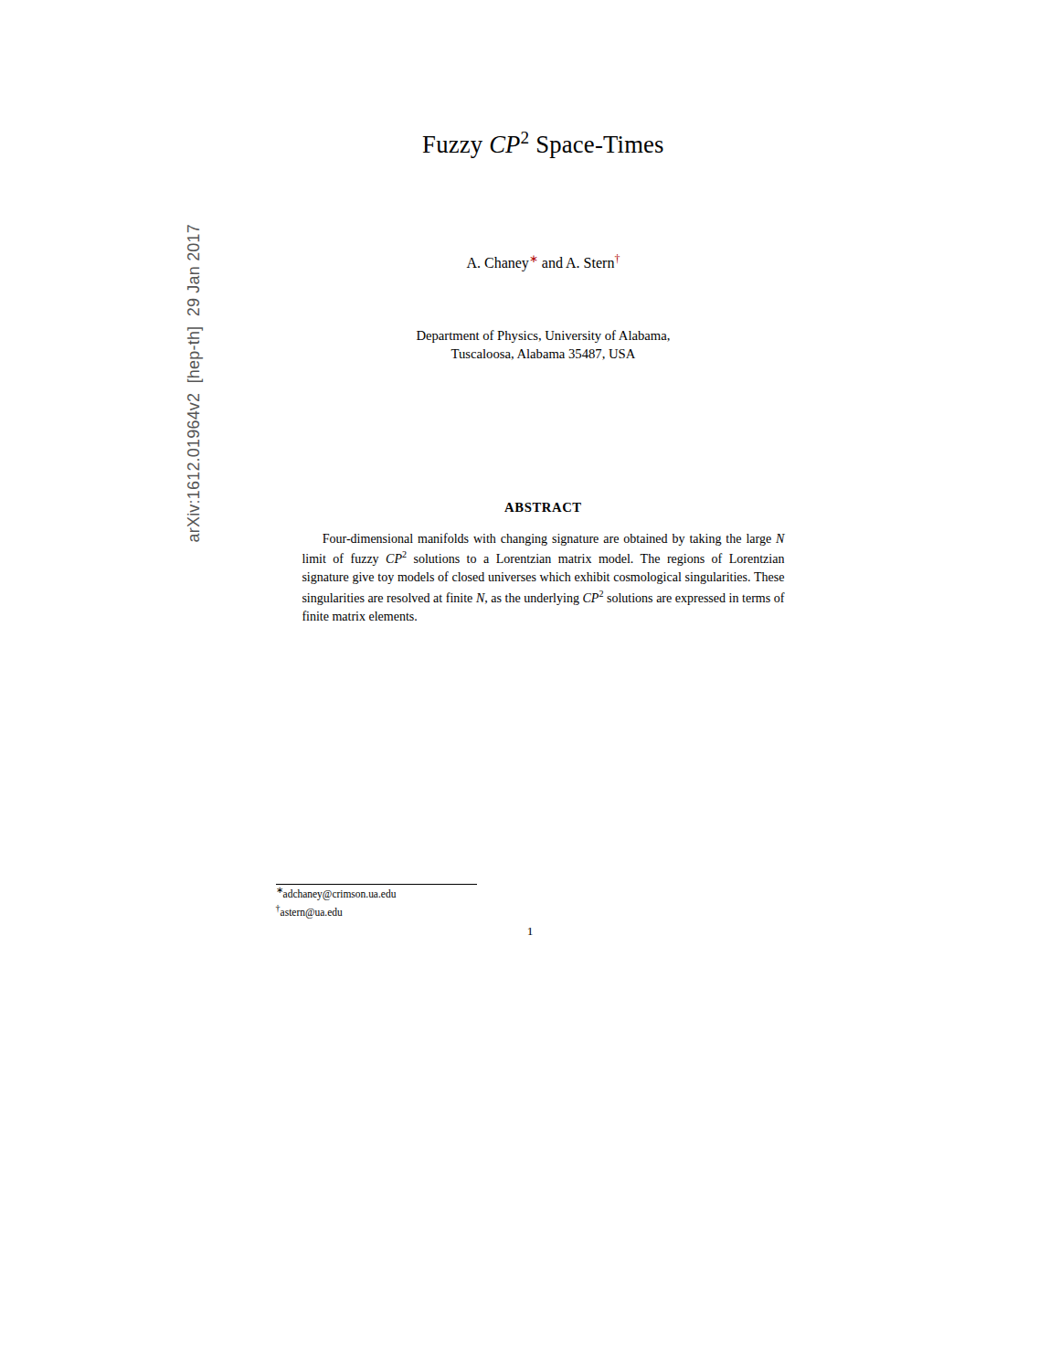arXiv:1612.01964v2 [hep-th] 29 Jan 2017
Fuzzy CP2 Space-Times
A. Chaney∗ and A. Stern†
Department of Physics, University of Alabama,
Tuscaloosa, Alabama 35487, USA
ABSTRACT
Four-dimensional manifolds with changing signature are obtained by taking the large N limit of fuzzy CP2 solutions to a Lorentzian matrix model. The regions of Lorentzian signature give toy models of closed universes which exhibit cosmological singularities. These singularities are resolved at finite N, as the underlying CP2 solutions are expressed in terms of finite matrix elements.
∗adchaney@crimson.ua.edu
†astern@ua.edu
1